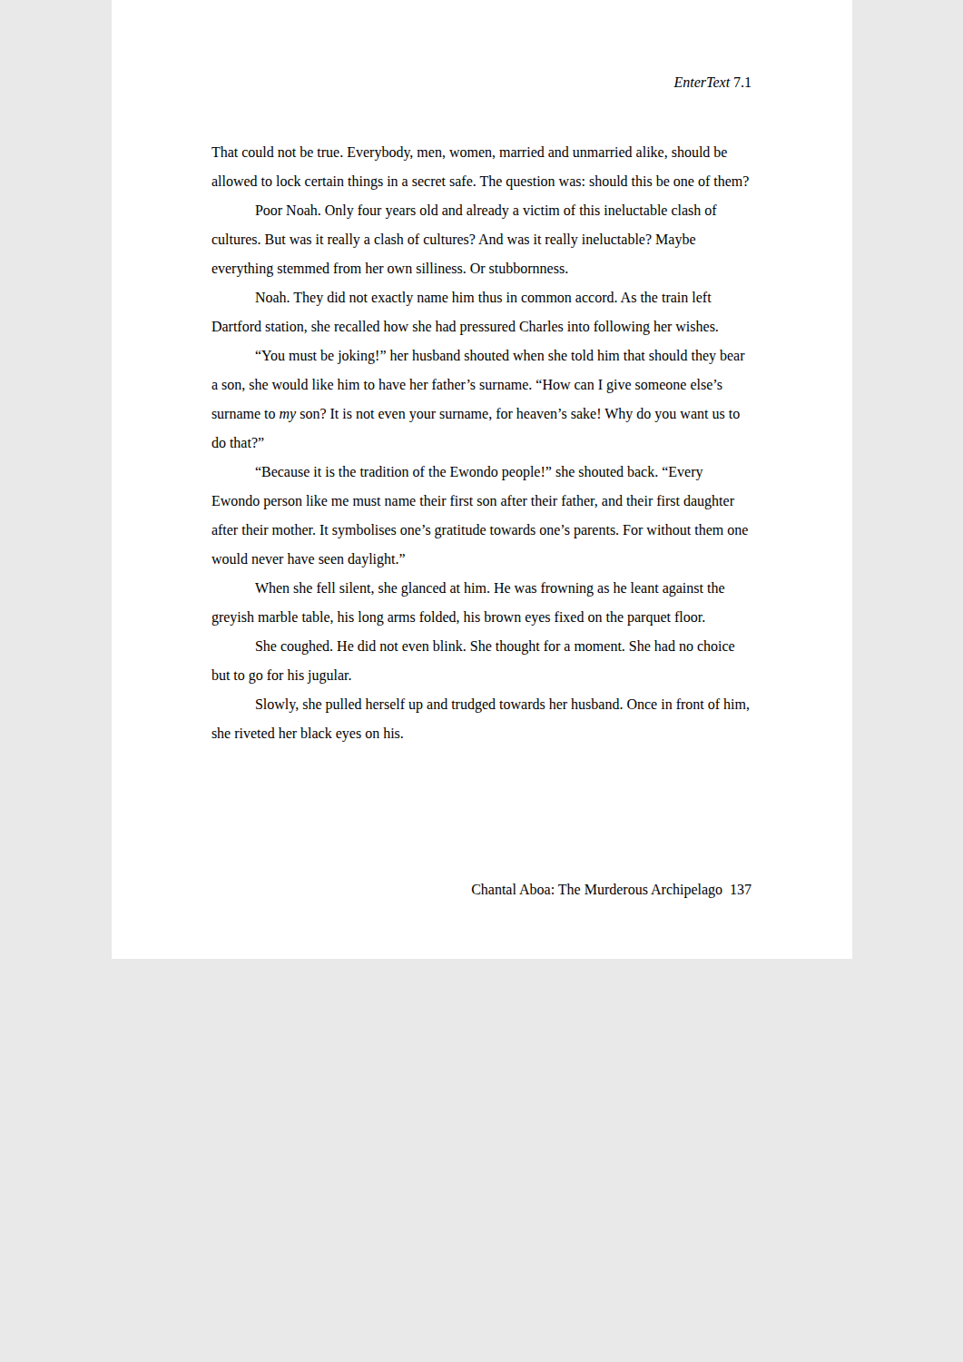EnterText 7.1
That could not be true. Everybody, men, women, married and unmarried alike, should be allowed to lock certain things in a secret safe. The question was: should this be one of them?
Poor Noah. Only four years old and already a victim of this ineluctable clash of cultures. But was it really a clash of cultures? And was it really ineluctable? Maybe everything stemmed from her own silliness. Or stubbornness.
Noah. They did not exactly name him thus in common accord. As the train left Dartford station, she recalled how she had pressured Charles into following her wishes.
“You must be joking!” her husband shouted when she told him that should they bear a son, she would like him to have her father’s surname. “How can I give someone else’s surname to my son? It is not even your surname, for heaven’s sake! Why do you want us to do that?”
“Because it is the tradition of the Ewondo people!” she shouted back. “Every Ewondo person like me must name their first son after their father, and their first daughter after their mother. It symbolises one’s gratitude towards one’s parents. For without them one would never have seen daylight.”
When she fell silent, she glanced at him. He was frowning as he leant against the greyish marble table, his long arms folded, his brown eyes fixed on the parquet floor.
She coughed. He did not even blink. She thought for a moment. She had no choice but to go for his jugular.
Slowly, she pulled herself up and trudged towards her husband. Once in front of him, she riveted her black eyes on his.
Chantal Aboa: The Murderous Archipelago 137